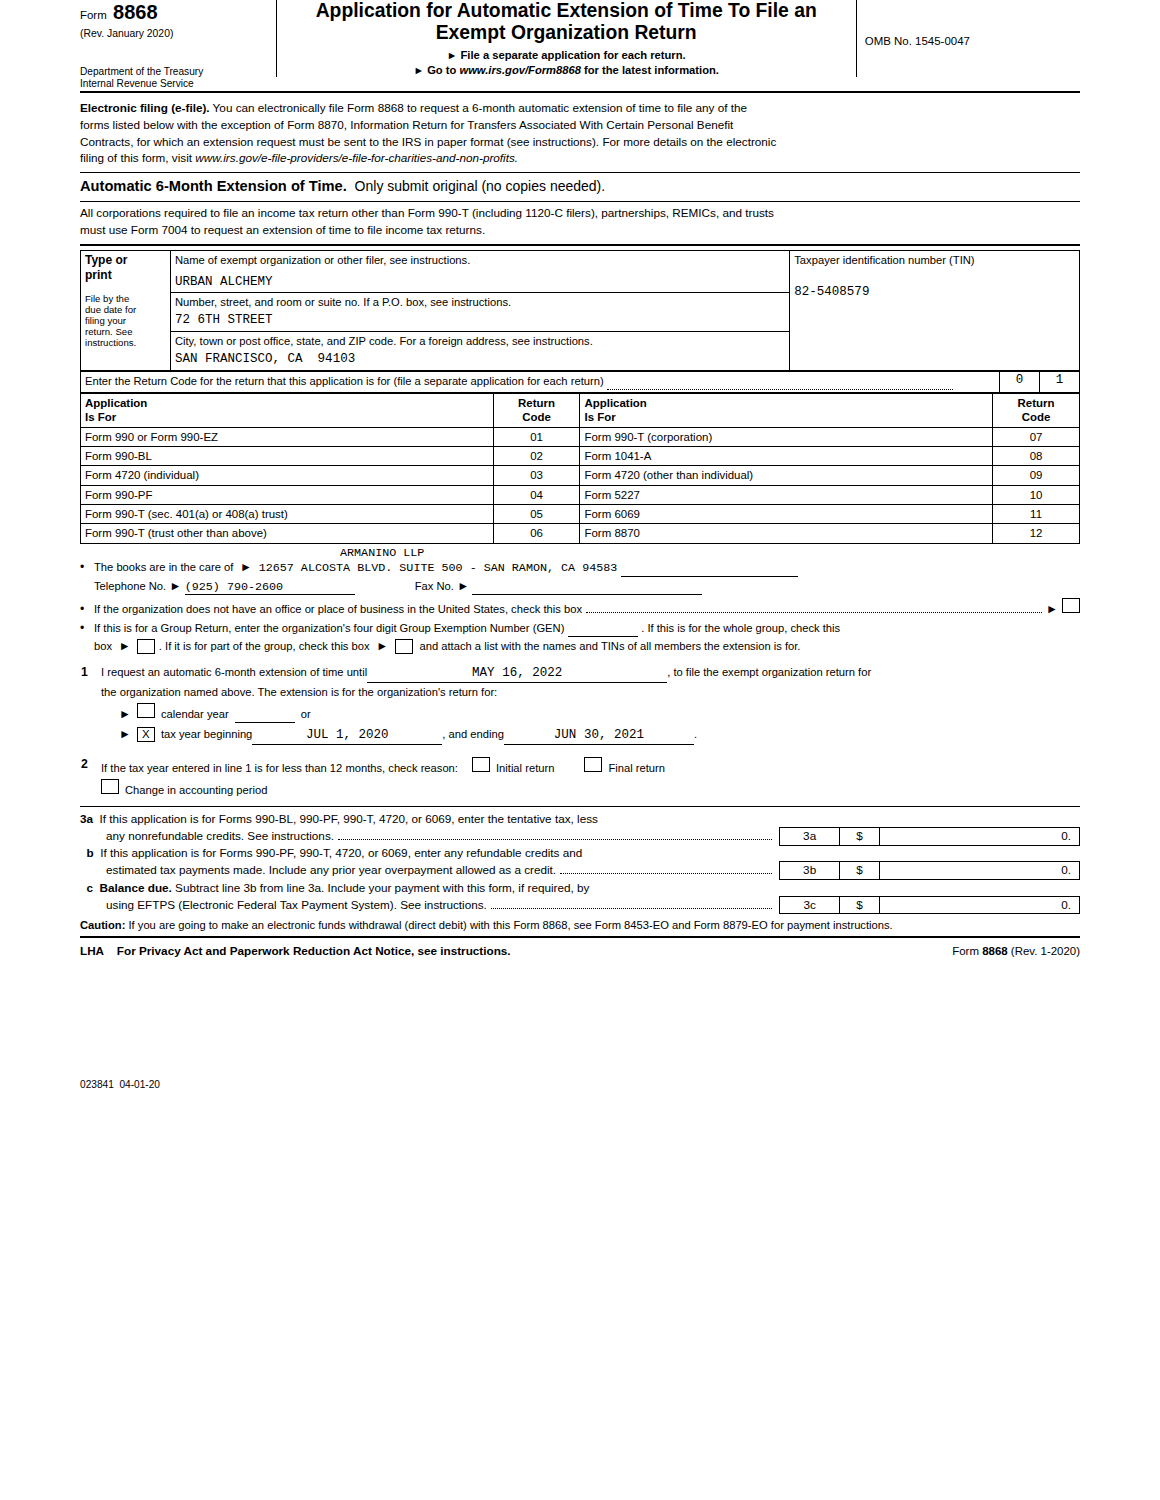Form 8868
(Rev. January 2020)
Department of the Treasury
Internal Revenue Service
Application for Automatic Extension of Time To File an
Exempt Organization Return
► File a separate application for each return.
► Go to www.irs.gov/Form8868 for the latest information.
OMB No. 1545-0047
Electronic filing (e-file). You can electronically file Form 8868 to request a 6-month automatic extension of time to file any of the
forms listed below with the exception of Form 8870, Information Return for Transfers Associated With Certain Personal Benefit
Contracts, for which an extension request must be sent to the IRS in paper format (see instructions). For more details on the electronic
filing of this form, visit www.irs.gov/e-file-providers/e-file-for-charities-and-non-profits.
Automatic 6-Month Extension of Time. Only submit original (no copies needed).
All corporations required to file an income tax return other than Form 990-T (including 1120-C filers), partnerships, REMICs, and trusts
must use Form 7004 to request an extension of time to file income tax returns.
| Type or print File by the due date for filing your return. See instructions. | / Name of exempt organization or other filer, see instructions. URBAN ALCHEMY / / Number, street, and room or suite no. If a P.O. box, see instructions. 72 6TH STREET / / City, town or post office, state, and ZIP code. For a foreign address, see instructions. SAN FRANCISCO, CA 94103 / | Taxpayer identification number (TIN) 82-5408579 |
| Enter the Return Code for the return that this application is for (file a separate application for each return) | 0 | 1 |
| Application Is For | Return Code | Application Is For | Return Code |
| Form 990 or Form 990-EZ | 01 | Form 990-T (corporation) | 07 |
| Form 990-BL | 02 | Form 1041-A | 08 |
| Form 4720 (individual) | 03 | Form 4720 (other than individual) | 09 |
| Form 990-PF | 04 | Form 5227 | 10 |
| Form 990-T (sec. 401(a) or 408(a) trust) | 05 | Form 6069 | 11 |
| Form 990-T (trust other than above) | 06 | Form 8870 | 12 |
ARMANINO LLP
•
The books are in the care of ► 12657 ALCOSTA BLVD. SUITE 500 - SAN RAMON, CA 94583
Telephone No. ► (925) 790-2600 Fax No. ►
•
If the organization does not have an office or place of business in the United States, check this box ►
•
If this is for a Group Return, enter the organization's four digit Group Exemption Number (GEN) . If this is for the whole group, check this
box ► . If it is for part of the group, check this box ► and attach a list with the names and TINs of all members the extension is for.
| 1 | I request an automatic 6-month extension of time until MAY 16, 2022 , to file the exempt organization return for the organization named above. The extension is for the organization's return for: ► calendar year or ► X tax year beginning JUL 1, 2020 , and ending JUN 30, 2021 . |
| 2 | If the tax year entered in line 1 is for less than 12 months, check reason: Initial return Final return Change in accounting period |
| 3a If this application is for Forms 990-BL, 990-PF, 990-T, 4720, or 6069, enter the tentative tax, less | | | |
| any nonrefundable credits. See instructions. | 3a | $ | 0. |
| b If this application is for Forms 990-PF, 990-T, 4720, or 6069, enter any refundable credits and | | | |
| estimated tax payments made. Include any prior year overpayment allowed as a credit. | 3b | $ | 0. |
| c Balance due. Subtract line 3b from line 3a. Include your payment with this form, if required, by | | | |
| using EFTPS (Electronic Federal Tax Payment System). See instructions. | 3c | $ | 0. |
Caution: If you are going to make an electronic funds withdrawal (direct debit) with this Form 8868, see Form 8453-EO and Form 8879-EO for payment instructions.
LHA For Privacy Act and Paperwork Reduction Act Notice, see instructions.
Form 8868 (Rev. 1-2020)
023841 04-01-20